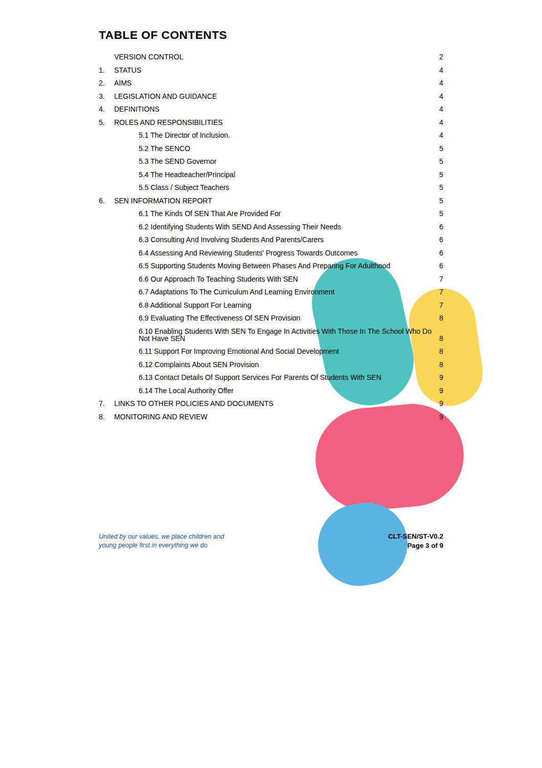TABLE OF CONTENTS
VERSION CONTROL 2
1. STATUS 4
2. AIMS 4
3. LEGISLATION AND GUIDANCE 4
4. DEFINITIONS 4
5. ROLES AND RESPONSIBILITIES 4
5.1 The Director of Inclusion. 4
5.2 The SENCO 5
5.3 The SEND Governor 5
5.4 The Headteacher/Principal 5
5.5 Class / Subject Teachers 5
6. SEN INFORMATION REPORT 5
6.1 The Kinds Of SEN That Are Provided For 5
6.2 Identifying Students With SEND And Assessing Their Needs 6
6.3 Consulting And Involving Students And Parents/Carers 6
6.4 Assessing And Reviewing Students' Progress Towards Outcomes 6
6.5 Supporting Students Moving Between Phases And Preparing For Adulthood 6
6.6 Our Approach To Teaching Students With SEN 7
6.7 Adaptations To The Curriculum And Learning Environment 7
6.8 Additional Support For Learning 7
6.9 Evaluating The Effectiveness Of SEN Provision 8
6.10 Enabling Students With SEN To Engage In Activities With Those In The School Who Do Not Have SEN 8
6.11 Support For Improving Emotional And Social Development 8
6.12 Complaints About SEN Provision 8
6.13 Contact Details Of Support Services For Parents Of Students With SEN 9
6.14 The Local Authority Offer 9
7. LINKS TO OTHER POLICIES AND DOCUMENTS 9
8. MONITORING AND REVIEW 9
United by our values, we place children and
young people first in everything we do
CLT-SEN/ST-V0.2
Page 3 of 9